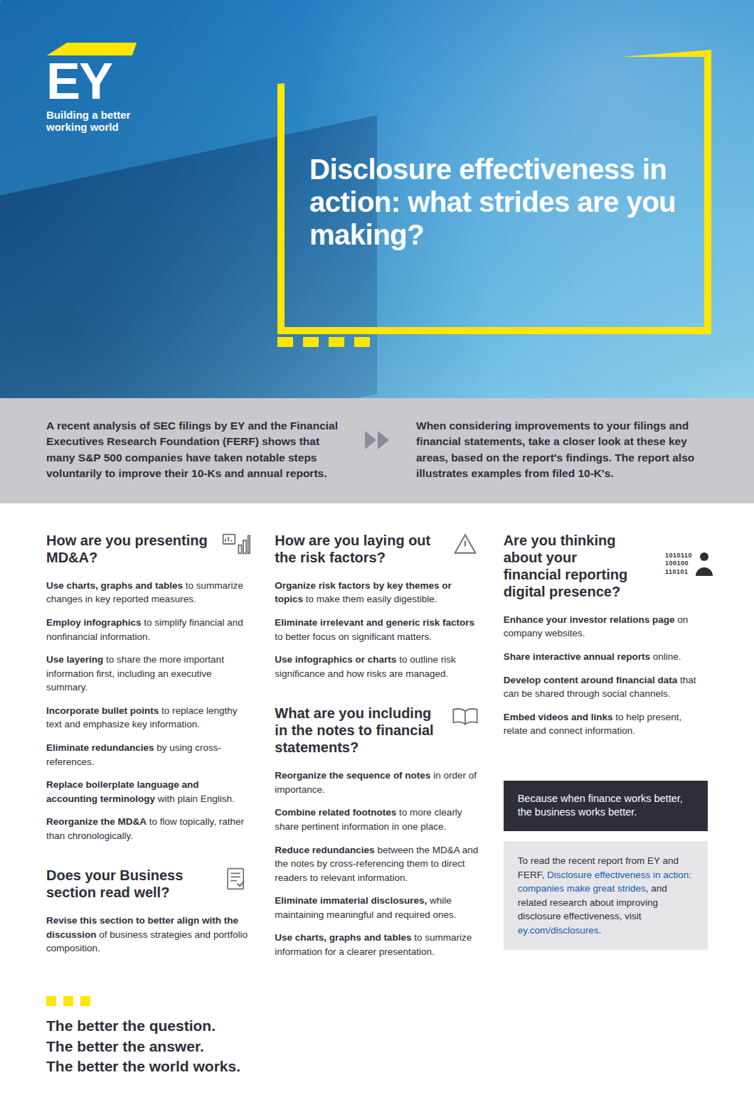EY
Building a better
working world
Disclosure effectiveness in action: what strides are you making?
A recent analysis of SEC filings by EY and the Financial Executives Research Foundation (FERF) shows that many S&P 500 companies have taken notable steps voluntarily to improve their 10-Ks and annual reports.
When considering improvements to your filings and financial statements, take a closer look at these key areas, based on the report's findings. The report also illustrates examples from filed 10-K's.
How are you presenting MD&A?
Use charts, graphs and tables to summarize changes in key reported measures.
Employ infographics to simplify financial and nonfinancial information.
Use layering to share the more important information first, including an executive summary.
Incorporate bullet points to replace lengthy text and emphasize key information.
Eliminate redundancies by using cross-references.
Replace boilerplate language and accounting terminology with plain English.
Reorganize the MD&A to flow topically, rather than chronologically.
Does your Business section read well?
Revise this section to better align with the discussion of business strategies and portfolio composition.
How are you laying out the risk factors?
Organize risk factors by key themes or topics to make them easily digestible.
Eliminate irrelevant and generic risk factors to better focus on significant matters.
Use infographics or charts to outline risk significance and how risks are managed.
What are you including in the notes to financial statements?
Reorganize the sequence of notes in order of importance.
Combine related footnotes to more clearly share pertinent information in one place.
Reduce redundancies between the MD&A and the notes by cross-referencing them to direct readers to relevant information.
Eliminate immaterial disclosures, while maintaining meaningful and required ones.
Use charts, graphs and tables to summarize information for a clearer presentation.
Are you thinking about your financial reporting digital presence? 1010110
100100
110101
Enhance your investor relations page on company websites.
Share interactive annual reports online.
Develop content around financial data that can be shared through social channels.
Embed videos and links to help present, relate and connect information.
Because when finance works better,
the business works better.
To read the recent report from EY and FERF, Disclosure effectiveness in action: companies make great strides, and related research about improving disclosure effectiveness, visit ey.com/disclosures.
The better the question.
The better the answer.
The better the world works.